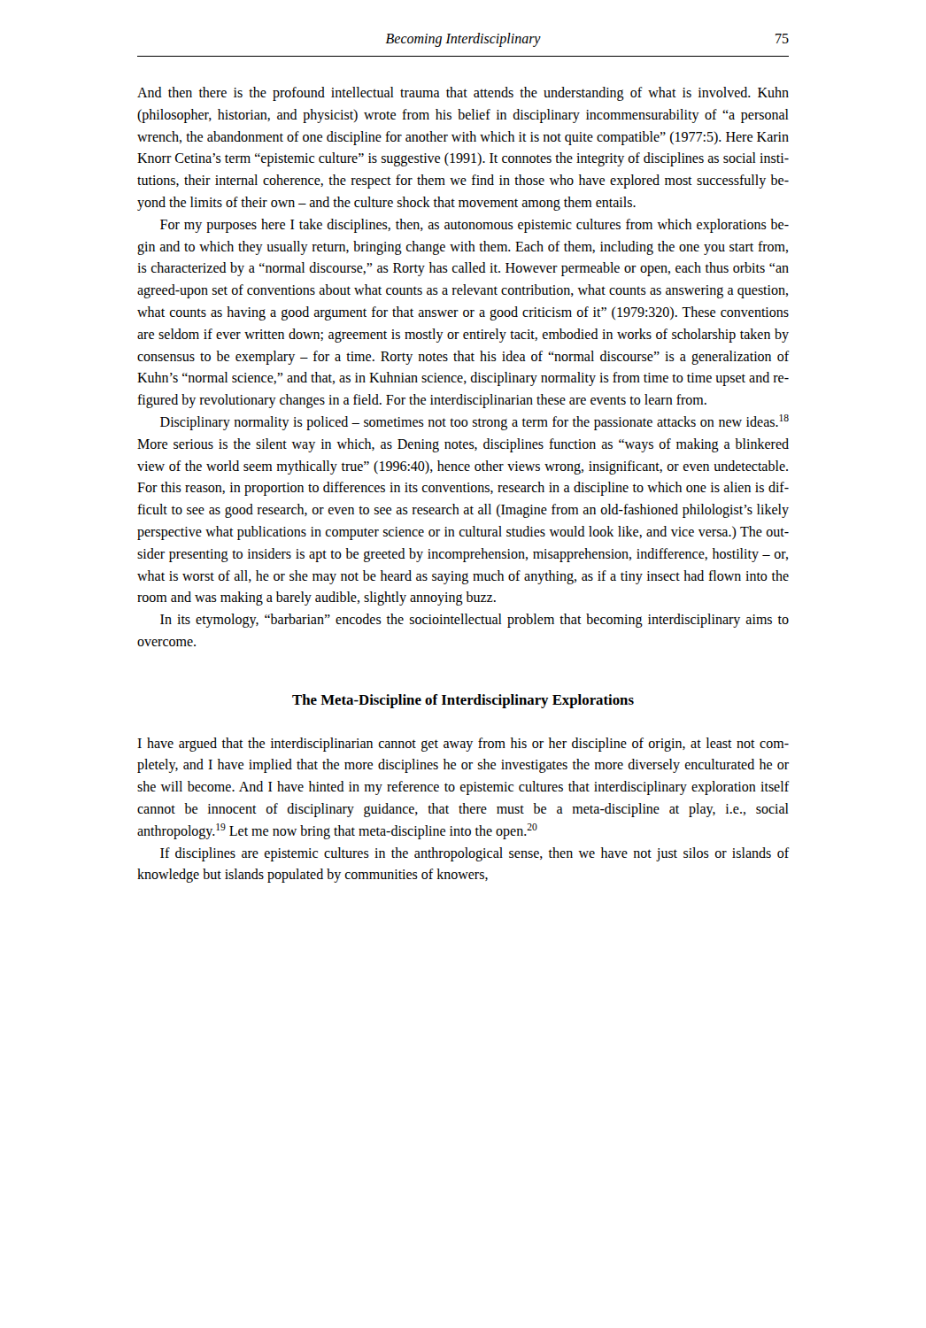Becoming Interdisciplinary 75
And then there is the profound intellectual trauma that attends the understanding of what is involved. Kuhn (philosopher, historian, and physicist) wrote from his belief in disciplinary incommensurability of “a personal wrench, the abandonment of one discipline for another with which it is not quite compatible” (1977:5). Here Karin Knorr Cetina’s term “epistemic culture” is suggestive (1991). It connotes the integrity of disciplines as social institutions, their internal coherence, the respect for them we find in those who have explored most successfully beyond the limits of their own – and the culture shock that movement among them entails.
For my purposes here I take disciplines, then, as autonomous epistemic cultures from which explorations begin and to which they usually return, bringing change with them. Each of them, including the one you start from, is characterized by a “normal discourse,” as Rorty has called it. However permeable or open, each thus orbits “an agreed-upon set of conventions about what counts as a relevant contribution, what counts as answering a question, what counts as having a good argument for that answer or a good criticism of it” (1979:320). These conventions are seldom if ever written down; agreement is mostly or entirely tacit, embodied in works of scholarship taken by consensus to be exemplary – for a time. Rorty notes that his idea of “normal discourse” is a generalization of Kuhn’s “normal science,” and that, as in Kuhnian science, disciplinary normality is from time to time upset and refigured by revolutionary changes in a field. For the interdisciplinarian these are events to learn from.
Disciplinary normality is policed – sometimes not too strong a term for the passionate attacks on new ideas.18 More serious is the silent way in which, as Dening notes, disciplines function as “ways of making a blinkered view of the world seem mythically true” (1996:40), hence other views wrong, insignificant, or even undetectable. For this reason, in proportion to differences in its conventions, research in a discipline to which one is alien is difficult to see as good research, or even to see as research at all (Imagine from an old-fashioned philologist’s likely perspective what publications in computer science or in cultural studies would look like, and vice versa.) The outsider presenting to insiders is apt to be greeted by incomprehension, misapprehension, indifference, hostility – or, what is worst of all, he or she may not be heard as saying much of anything, as if a tiny insect had flown into the room and was making a barely audible, slightly annoying buzz.
In its etymology, “barbarian” encodes the sociointellectual problem that becoming interdisciplinary aims to overcome.
The Meta-Discipline of Interdisciplinary Explorations
I have argued that the interdisciplinarian cannot get away from his or her discipline of origin, at least not completely, and I have implied that the more disciplines he or she investigates the more diversely enculturated he or she will become. And I have hinted in my reference to epistemic cultures that interdisciplinary exploration itself cannot be innocent of disciplinary guidance, that there must be a meta-discipline at play, i.e., social anthropology.19 Let me now bring that meta-discipline into the open.20
If disciplines are epistemic cultures in the anthropological sense, then we have not just silos or islands of knowledge but islands populated by communities of knowers,